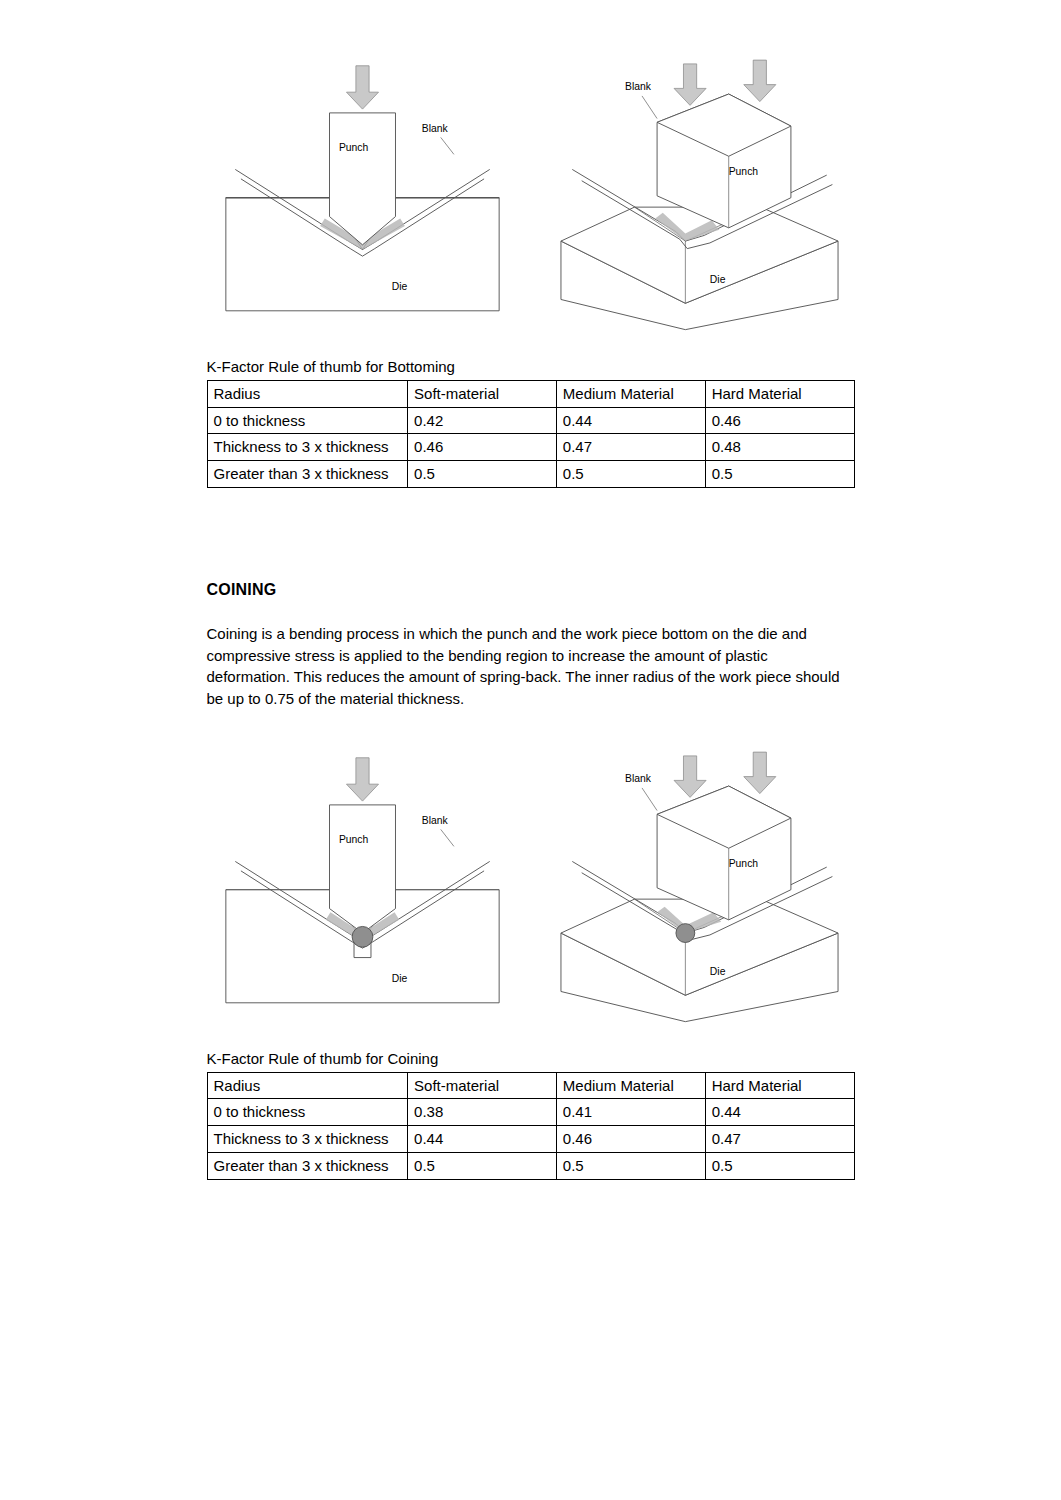Punch Blank Die Blank Punch Die
K-Factor Rule of thumb for Bottoming
| Radius | Soft-material | Medium Material | Hard Material |
| 0 to thickness | 0.42 | 0.44 | 0.46 |
| Thickness to 3 x thickness | 0.46 | 0.47 | 0.48 |
| Greater than 3 x thickness | 0.5 | 0.5 | 0.5 |
COINING
Coining is a bending process in which the punch and the work piece bottom on the die and compressive stress is applied to the bending region to increase the amount of plastic deformation. This reduces the amount of spring-back. The inner radius of the work piece should be up to 0.75 of the material thickness.
Punch Blank Die Blank Punch Die
K-Factor Rule of thumb for Coining
| Radius | Soft-material | Medium Material | Hard Material |
| 0 to thickness | 0.38 | 0.41 | 0.44 |
| Thickness to 3 x thickness | 0.44 | 0.46 | 0.47 |
| Greater than 3 x thickness | 0.5 | 0.5 | 0.5 |